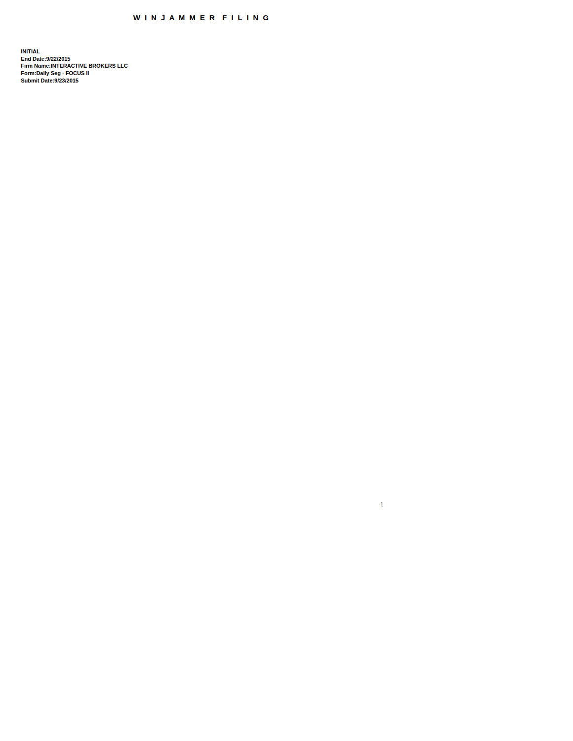W I N J A M M E R F I L I N G
INITIAL
End Date:9/22/2015
Firm Name:INTERACTIVE BROKERS LLC
Form:Daily Seg - FOCUS II
Submit Date:9/23/2015
1